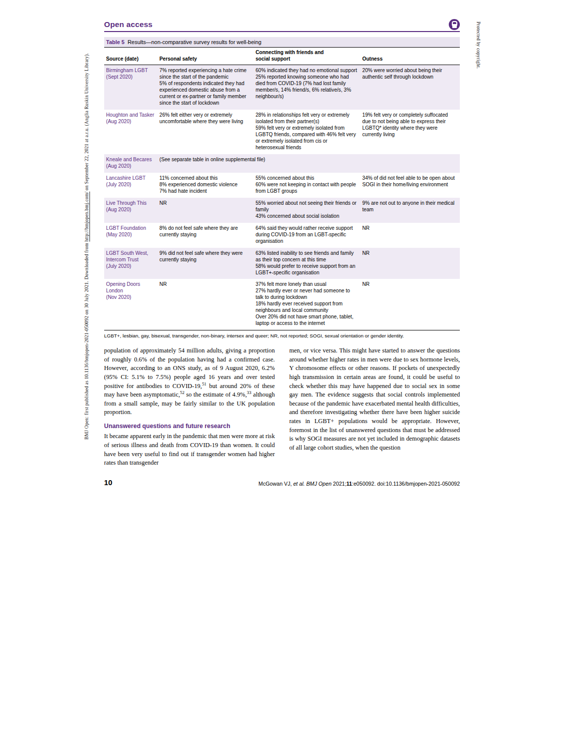BMJ Open: first published as 10.1136/bmjopen-2021-050092 on 30 July 2021. Downloaded from http://bmjopen.bmj.com/ on September 22, 2021 at a.r.u. (Anglia Ruskin University Library).
Protected by copyright.
Open access
Table 5 Results—non-comparative survey results for well-being
| Source (date) | Personal safety | Connecting with friends and social support | Outness |
| --- | --- | --- | --- |
| Birmingham LGBT (Sept 2020) | 7% reported experiencing a hate crime since the start of the pandemic 5% of respondents indicated they had experienced domestic abuse from a current or ex-partner or family member since the start of lockdown | 60% indicated they had no emotional support 25% reported knowing someone who had died from COVID-19 (7% had lost family member/s, 14% friend/s, 6% relative/s, 3% neighbour/s) | 20% were worried about being their authentic self through lockdown |
| Houghton and Tasker (Aug 2020) | 26% felt either very or extremely uncomfortable where they were living | 28% in relationships felt very or extremely isolated from their partner(s) 59% felt very or extremely isolated from LGBTQ friends, compared with 46% felt very or extremely isolated from cis or heterosexual friends | 19% felt very or completely suffocated due to not being able to express their LGBTQ* identity where they were currently living |
| Kneale and Becares (Aug 2020) | (See separate table in online supplemental file) |
| Lancashire LGBT (July 2020) | 11% concerned about this 8% experienced domestic violence 7% had hate incident | 55% concerned about this 60% were not keeping in contact with people from LGBT groups | 34% of did not feel able to be open about SOGI in their home/living environment |
| Live Through This (Aug 2020) | NR | 55% worried about not seeing their friends or family 43% concerned about social isolation | 9% are not out to anyone in their medical team |
| LGBT Foundation (May 2020) | 8% do not feel safe where they are currently staying | 64% said they would rather receive support during COVID-19 from an LGBT-specific organisation | NR |
| LGBT South West, Intercom Trust (July 2020) | 9% did not feel safe where they were currently staying | 63% listed inability to see friends and family as their top concern at this time 58% would prefer to receive support from an LGBT+-specific organisation | NR |
| Opening Doors London (Nov 2020) | NR | 37% felt more lonely than usual 27% hardly ever or never had someone to talk to during lockdown 18% hardly ever received support from neighbours and local community Over 20% did not have smart phone, tablet, laptop or access to the internet | NR |
LGBT+, lesbian, gay, bisexual, transgender, non-binary, intersex and queer; NR, not reported; SOGI, sexual orientation or gender identity.
population of approximately 54 million adults, giving a proportion of roughly 0.6% of the population having had a confirmed case. However, according to an ONS study, as of 9 August 2020, 6.2% (95% CI: 5.1% to 7.5%) people aged 16 years and over tested positive for antibodies to COVID-19,51 but around 20% of these may have been asymptomatic,52 so the estimate of 4.9%,33 although from a small sample, may be fairly similar to the UK population proportion.
Unanswered questions and future research
It became apparent early in the pandemic that men were more at risk of serious illness and death from COVID-19 than women. It could have been very useful to find out if transgender women had higher rates than transgender
men, or vice versa. This might have started to answer the questions around whether higher rates in men were due to sex hormone levels, Y chromosome effects or other reasons. If pockets of unexpectedly high transmission in certain areas are found, it could be useful to check whether this may have happened due to social sex in some gay men. The evidence suggests that social controls implemented because of the pandemic have exacerbated mental health difficulties, and therefore investigating whether there have been higher suicide rates in LGBT+ populations would be appropriate. However, foremost in the list of unanswered questions that must be addressed is why SOGI measures are not yet included in demographic datasets of all large cohort studies, when the question
10
McGowan VJ, et al. BMJ Open 2021;11:e050092. doi:10.1136/bmjopen-2021-050092